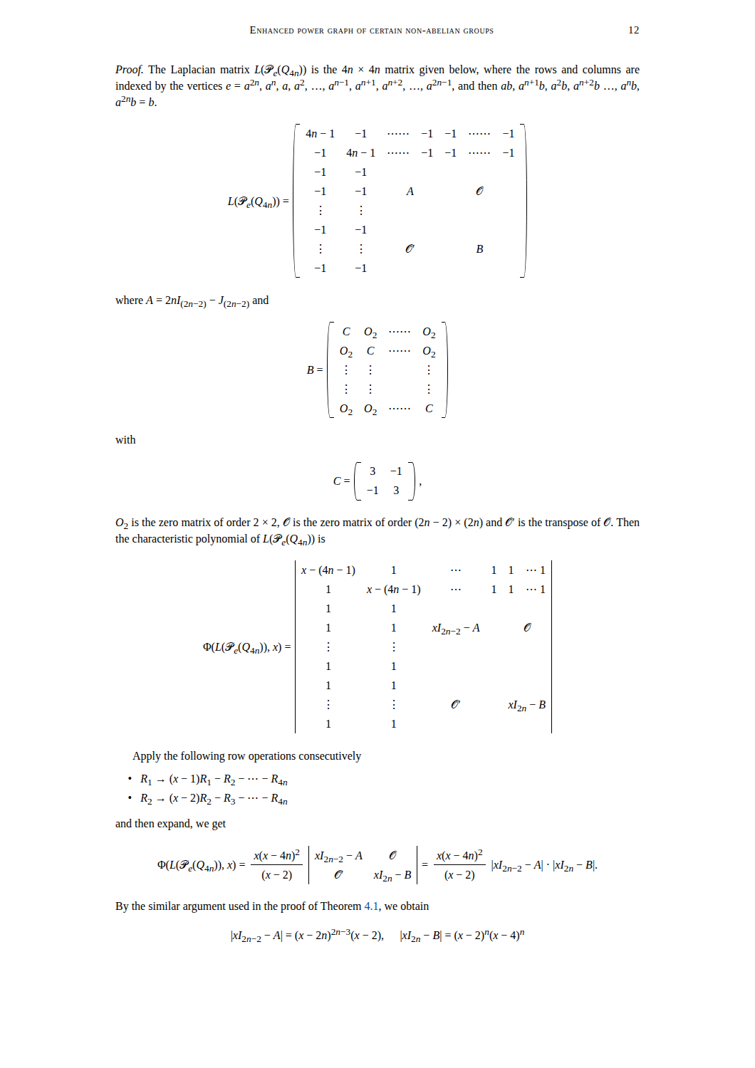Enhanced power graph of certain non-abelian groups 12
Proof. The Laplacian matrix L(𝒫e(Q4n)) is the 4n × 4n matrix given below, where the rows and columns are indexed by the vertices e = a2n, an, a, a2, …, an−1, an+1, an+2, …, a2n−1, and then ab, an+1b, a2b, an+2b …, anb, a2nb = b.
L(𝒫e(Q4n)) =
| 4 n − 1 | −1 | ⋯⋯ | −1 | −1 | ⋯⋯ | −1 |
| −1 | 4 n − 1 | ⋯⋯ | −1 | −1 | ⋯⋯ | −1 |
| −1 | −1 | | | | | |
| −1 | −1 | A | 𝒪 |
| ⋮ | ⋮ | | | | | |
| −1 | −1 | | | | | |
| ⋮ | ⋮ | 𝒪′ | B |
| −1 | −1 | | | | | |
where A = 2nI(2n−2) − J(2n−2) and
B =
| C | O 2 | ⋯⋯ | O 2 |
| O 2 | C | ⋯⋯ | O 2 |
| ⋮ | ⋮ | | ⋮ |
| ⋮ | ⋮ | | ⋮ |
| O 2 | O 2 | ⋯⋯ | C |
with
C =
| 3 | −1 |
| −1 | 3 |
,
O2 is the zero matrix of order 2 × 2, 𝒪 is the zero matrix of order (2n − 2) × (2n) and 𝒪′ is the transpose of 𝒪. Then the characteristic polynomial of L(𝒫e(Q4n)) is
Φ(L(𝒫e(Q4n)), x) =
| x − (4 n − 1) | 1 | ⋯ | 1 | 1 | ⋯ 1 |
| 1 | x − (4 n − 1) | ⋯ | 1 | 1 | ⋯ 1 |
| 1 | 1 | | | | |
| 1 | 1 | xI 2 n −2 − A | | 𝒪 |
| ⋮ | ⋮ | | | | |
| 1 | 1 | | | | |
| 1 | 1 | | | | |
| ⋮ | ⋮ | 𝒪′ | | xI 2 n − B |
| 1 | 1 | | | | |
Apply the following row operations consecutively
R1 → (x − 1)R1 − R2 − ⋯ − R4n
R2 → (x − 2)R2 − R3 − ⋯ − R4n
and then expand, we get
Φ(L(𝒫e(Q4n)), x) = x(x − 4n)2 (x − 2)
| xI 2 n −2 − A | 𝒪 |
| 𝒪′ | xI 2 n − B |
= x(x − 4n)2 (x − 2) |xI2n−2 − A| · |xI2n − B|.
By the similar argument used in the proof of Theorem 4.1, we obtain
|xI2n−2 − A| = (x − 2n)2n−3(x − 2), |xI2n − B| = (x − 2)n(x − 4)n